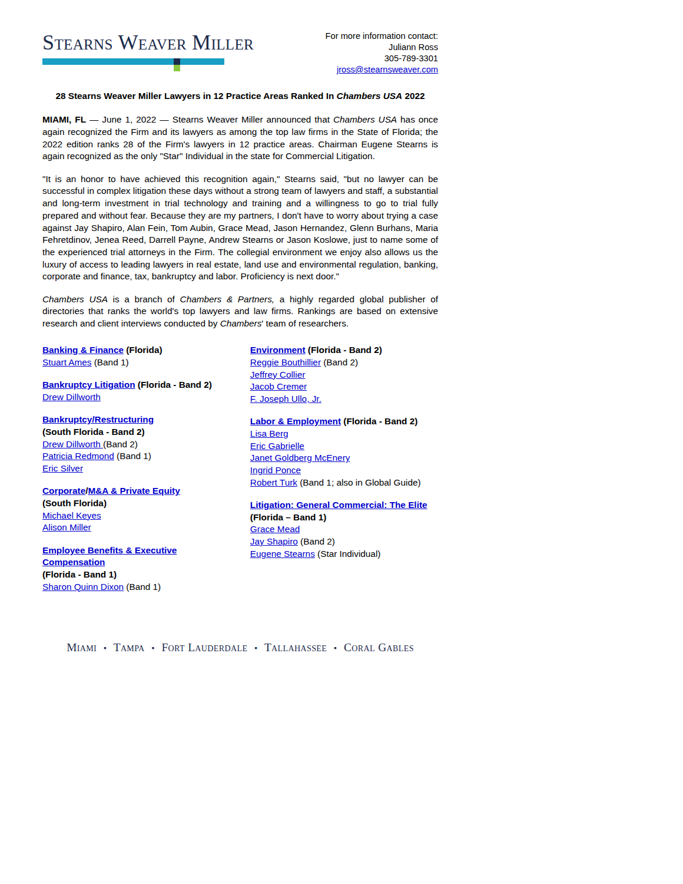Stearns Weaver Miller
For more information contact:
Juliann Ross
305-789-3301
jross@stearnsweaver.com
28 Stearns Weaver Miller Lawyers in 12 Practice Areas Ranked In Chambers USA 2022
MIAMI, FL — June 1, 2022 — Stearns Weaver Miller announced that Chambers USA has once again recognized the Firm and its lawyers as among the top law firms in the State of Florida; the 2022 edition ranks 28 of the Firm's lawyers in 12 practice areas. Chairman Eugene Stearns is again recognized as the only "Star" Individual in the state for Commercial Litigation.
"It is an honor to have achieved this recognition again," Stearns said, "but no lawyer can be successful in complex litigation these days without a strong team of lawyers and staff, a substantial and long-term investment in trial technology and training and a willingness to go to trial fully prepared and without fear. Because they are my partners, I don't have to worry about trying a case against Jay Shapiro, Alan Fein, Tom Aubin, Grace Mead, Jason Hernandez, Glenn Burhans, Maria Fehretdinov, Jenea Reed, Darrell Payne, Andrew Stearns or Jason Koslowe, just to name some of the experienced trial attorneys in the Firm. The collegial environment we enjoy also allows us the luxury of access to leading lawyers in real estate, land use and environmental regulation, banking, corporate and finance, tax, bankruptcy and labor. Proficiency is next door."
Chambers USA is a branch of Chambers & Partners, a highly regarded global publisher of directories that ranks the world's top lawyers and law firms. Rankings are based on extensive research and client interviews conducted by Chambers' team of researchers.
Banking & Finance (Florida) Stuart Ames (Band 1)
Bankruptcy Litigation (Florida - Band 2) Drew Dillworth
Bankruptcy/Restructuring
(South Florida - Band 2) Drew Dillworth (Band 2) Patricia Redmond (Band 1) Eric Silver
Corporate/M&A & Private Equity
(South Florida) Michael Keyes Alison Miller
Employee Benefits & Executive Compensation
(Florida - Band 1) Sharon Quinn Dixon (Band 1)
Environment (Florida - Band 2) Reggie Bouthillier (Band 2) Jeffrey Collier Jacob Cremer F. Joseph Ullo, Jr.
Labor & Employment (Florida - Band 2) Lisa Berg Eric Gabrielle Janet Goldberg McEnery Ingrid Ponce Robert Turk (Band 1; also in Global Guide)
Litigation: General Commercial: The Elite
(Florida – Band 1) Grace Mead Jay Shapiro (Band 2) Eugene Stearns (Star Individual)
Miami ▪ Tampa ▪ Fort Lauderdale ▪ Tallahassee ▪ Coral Gables